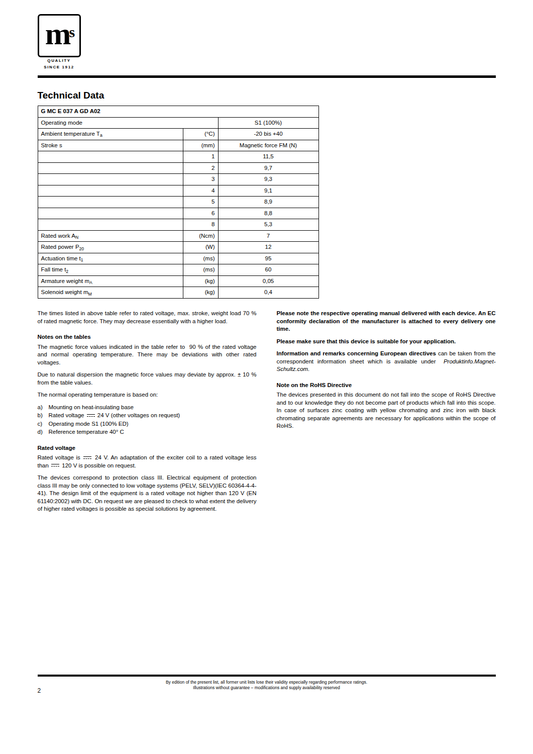ms
QUALITY
SINCE 1912
Technical Data
| G MC E 037 A GD A02 |
| Operating mode | S1 (100%) |
| Ambient temperature T a | (°C) | -20 bis +40 |
| Stroke s | (mm) | Magnetic force FM (N) |
| | 1 | 11,5 |
| | 2 | 9,7 |
| | 3 | 9,3 |
| | 4 | 9,1 |
| | 5 | 8,9 |
| | 6 | 8,8 |
| | 8 | 5,3 |
| Rated work A N | (Ncm) | 7 |
| Rated power P 20 | (W) | 12 |
| Actuation time t 1 | (ms) | 95 |
| Fall time t 2 | (ms) | 60 |
| Armature weight m A | (kg) | 0,05 |
| Solenoid weight m M | (kg) | 0,4 |
The times listed in above table refer to rated voltage, max. stroke, weight load 70 % of rated magnetic force. They may decrease essentially with a higher load.
Notes on the tables
The magnetic force values indicated in the table refer to 90 % of the rated voltage and normal operating temperature. There may be deviations with other rated voltages.
Due to natural dispersion the magnetic force values may deviate by approx. ± 10 % from the table values.
The normal operating temperature is based on:
a) Mounting on heat-insulating base
b) Rated voltage 24 V (other voltages on request)
c) Operating mode S1 (100% ED)
d) Reference temperature 40° C
Rated voltage
Rated voltage is 24 V. An adaptation of the exciter coil to a rated voltage less than 120 V is possible on request.
The devices correspond to protection class III. Electrical equipment of protection class III may be only connected to low voltage systems (PELV, SELV)(IEC 60364-4-4-41). The design limit of the equipment is a rated voltage not higher than 120 V (EN 61140:2002) with DC. On request we are pleased to check to what extent the delivery of higher rated voltages is possible as special solutions by agreement.
Please note the respective operating manual delivered with each device. An EC conformity declaration of the manufacturer is attached to every delivery one time.
Please make sure that this device is suitable for your application.
Information and remarks concerning European directives can be taken from the correspondent information sheet which is available under Produktinfo.Magnet-Schultz.com.
Note on the RoHS Directive
The devices presented in this document do not fall into the scope of RoHS Directive and to our knowledge they do not become part of products which fall into this scope. In case of surfaces zinc coating with yellow chromating and zinc iron with black chromating separate agreements are necessary for applications within the scope of RoHS.
2
By edition of the present list, all former unit lists lose their validity especially regarding performance ratings.
Illustrations without guarantee – modifications and supply availability reserved